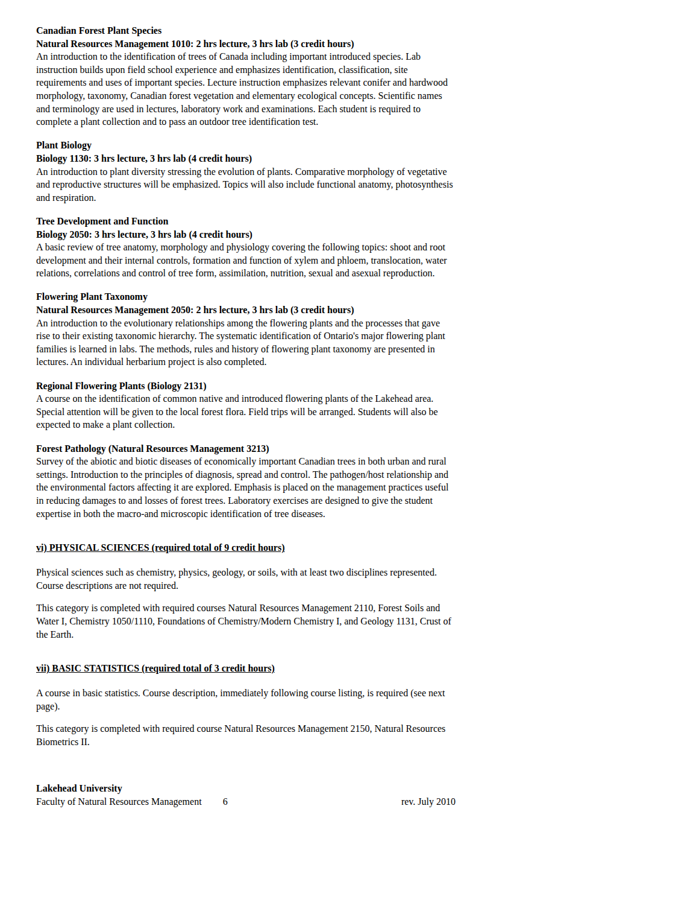Canadian Forest Plant Species
Natural Resources Management 1010: 2 hrs lecture, 3 hrs lab (3 credit hours)
An introduction to the identification of trees of Canada including important introduced species. Lab instruction builds upon field school experience and emphasizes identification, classification, site requirements and uses of important species. Lecture instruction emphasizes relevant conifer and hardwood morphology, taxonomy, Canadian forest vegetation and elementary ecological concepts. Scientific names and terminology are used in lectures, laboratory work and examinations. Each student is required to complete a plant collection and to pass an outdoor tree identification test.
Plant Biology
Biology 1130: 3 hrs lecture, 3 hrs lab (4 credit hours)
An introduction to plant diversity stressing the evolution of plants. Comparative morphology of vegetative and reproductive structures will be emphasized. Topics will also include functional anatomy, photosynthesis and respiration.
Tree Development and Function
Biology 2050: 3 hrs lecture, 3 hrs lab (4 credit hours)
A basic review of tree anatomy, morphology and physiology covering the following topics: shoot and root development and their internal controls, formation and function of xylem and phloem, translocation, water relations, correlations and control of tree form, assimilation, nutrition, sexual and asexual reproduction.
Flowering Plant Taxonomy
Natural Resources Management 2050: 2 hrs lecture, 3 hrs lab (3 credit hours)
An introduction to the evolutionary relationships among the flowering plants and the processes that gave rise to their existing taxonomic hierarchy. The systematic identification of Ontario's major flowering plant families is learned in labs. The methods, rules and history of flowering plant taxonomy are presented in lectures. An individual herbarium project is also completed.
Regional Flowering Plants (Biology 2131)
A course on the identification of common native and introduced flowering plants of the Lakehead area. Special attention will be given to the local forest flora. Field trips will be arranged. Students will also be expected to make a plant collection.
Forest Pathology (Natural Resources Management 3213)
Survey of the abiotic and biotic diseases of economically important Canadian trees in both urban and rural settings. Introduction to the principles of diagnosis, spread and control. The pathogen/host relationship and the environmental factors affecting it are explored. Emphasis is placed on the management practices useful in reducing damages to and losses of forest trees. Laboratory exercises are designed to give the student expertise in both the macro-and microscopic identification of tree diseases.
vi) PHYSICAL SCIENCES (required total of 9 credit hours)
Physical sciences such as chemistry, physics, geology, or soils, with at least two disciplines represented. Course descriptions are not required.
This category is completed with required courses Natural Resources Management 2110, Forest Soils and Water I, Chemistry 1050/1110, Foundations of Chemistry/Modern Chemistry I, and Geology 1131, Crust of the Earth.
vii) BASIC STATISTICS (required total of 3 credit hours)
A course in basic statistics. Course description, immediately following course listing, is required (see next page).
This category is completed with required course Natural Resources Management 2150, Natural Resources Biometrics II.
Lakehead University
Faculty of Natural Resources Management
6
rev. July 2010